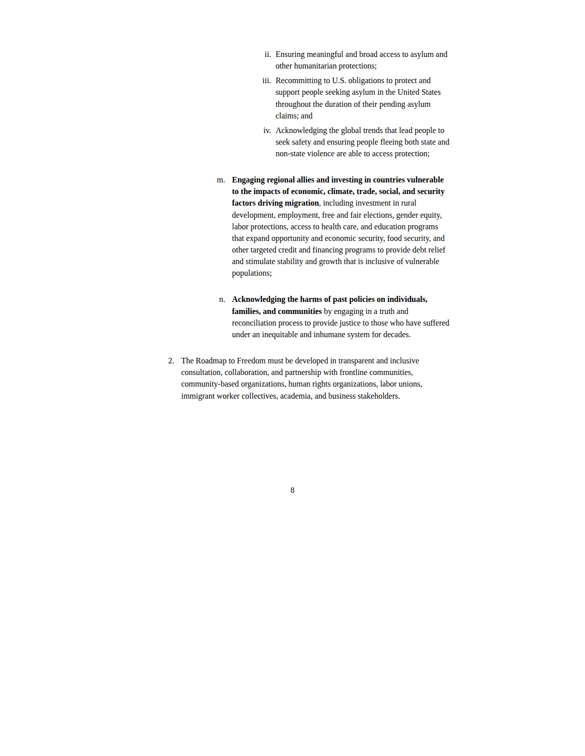Ensuring meaningful and broad access to asylum and other humanitarian protections;
Recommitting to U.S. obligations to protect and support people seeking asylum in the United States throughout the duration of their pending asylum claims; and
Acknowledging the global trends that lead people to seek safety and ensuring people fleeing both state and non-state violence are able to access protection;
Engaging regional allies and investing in countries vulnerable to the impacts of economic, climate, trade, social, and security factors driving migration, including investment in rural development, employment, free and fair elections, gender equity, labor protections, access to health care, and education programs that expand opportunity and economic security, food security, and other targeted credit and financing programs to provide debt relief and stimulate stability and growth that is inclusive of vulnerable populations;
Acknowledging the harms of past policies on individuals, families, and communities by engaging in a truth and reconciliation process to provide justice to those who have suffered under an inequitable and inhumane system for decades.
The Roadmap to Freedom must be developed in transparent and inclusive consultation, collaboration, and partnership with frontline communities, community-based organizations, human rights organizations, labor unions, immigrant worker collectives, academia, and business stakeholders.
8